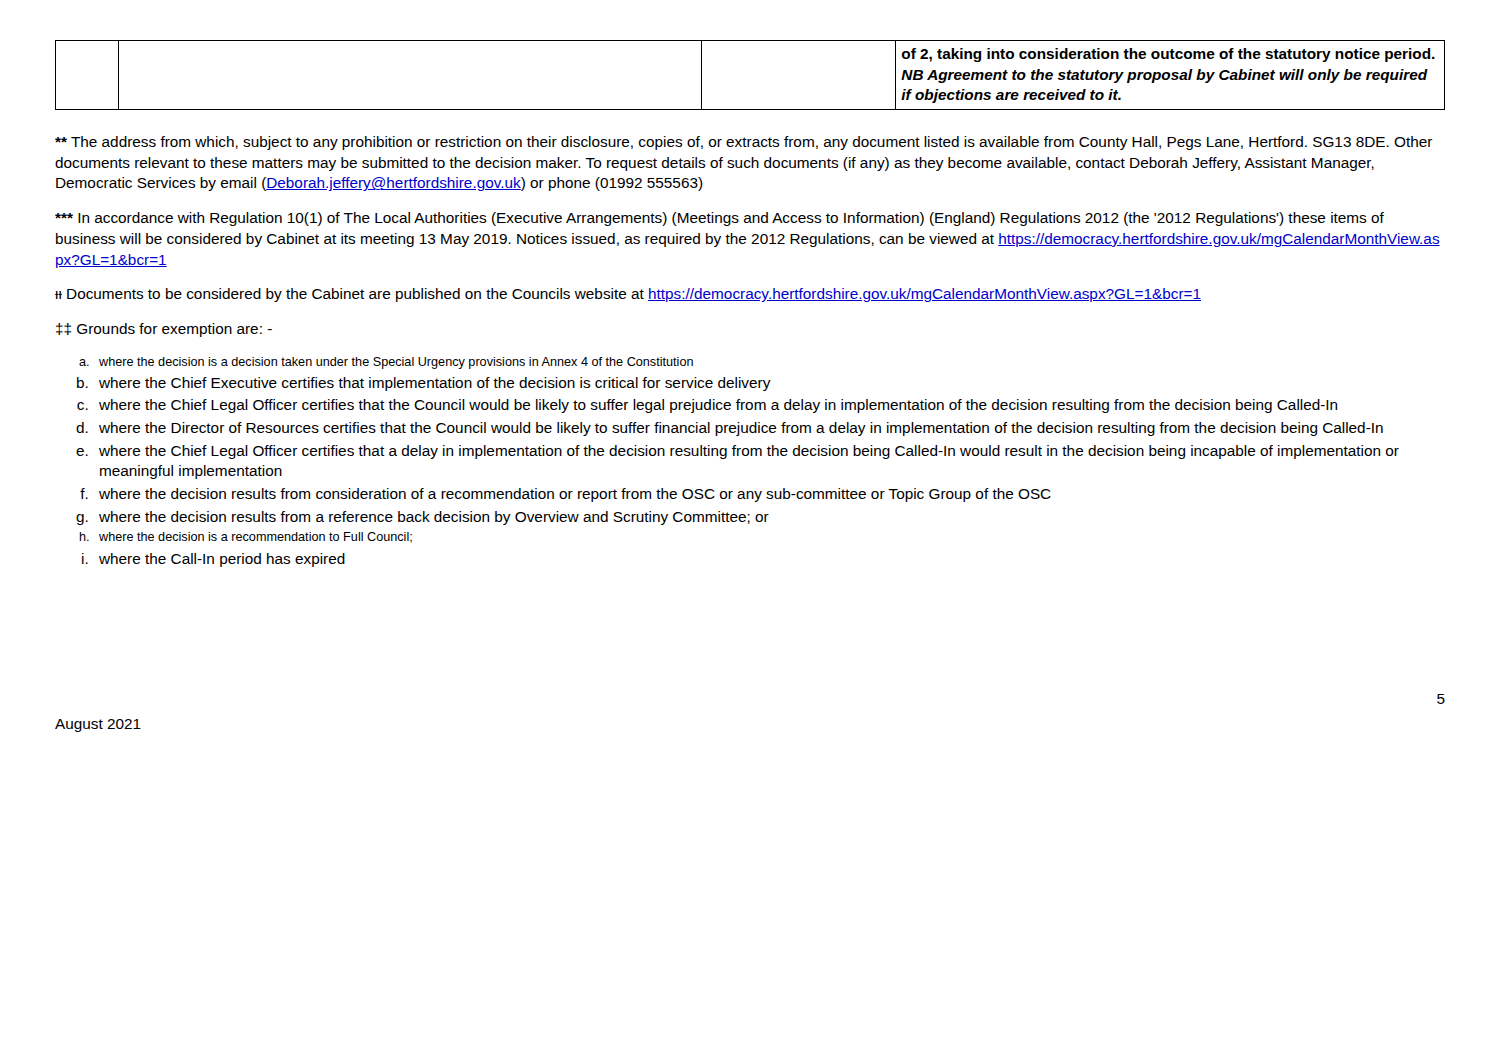| | | | of 2, taking into consideration the outcome of the statutory notice period. NB Agreement to the statutory proposal by Cabinet will only be required if objections are received to it. |
** The address from which, subject to any prohibition or restriction on their disclosure, copies of, or extracts from, any document listed is available from County Hall, Pegs Lane, Hertford. SG13 8DE. Other documents relevant to these matters may be submitted to the decision maker. To request details of such documents (if any) as they become available, contact Deborah Jeffery, Assistant Manager, Democratic Services by email (Deborah.jeffery@hertfordshire.gov.uk) or phone (01992 555563)
*** In accordance with Regulation 10(1) of The Local Authorities (Executive Arrangements) (Meetings and Access to Information) (England) Regulations 2012 (the '2012 Regulations') these items of business will be considered by Cabinet at its meeting 13 May 2019. Notices issued, as required by the 2012 Regulations, can be viewed at https://democracy.hertfordshire.gov.uk/mgCalendarMonthView.aspx?GL=1&bcr=1
ᵻᵻ Documents to be considered by the Cabinet are published on the Councils website at https://democracy.hertfordshire.gov.uk/mgCalendarMonthView.aspx?GL=1&bcr=1
‡‡ Grounds for exemption are: -
where the decision is a decision taken under the Special Urgency provisions in Annex 4 of the Constitution
where the Chief Executive certifies that implementation of the decision is critical for service delivery
where the Chief Legal Officer certifies that the Council would be likely to suffer legal prejudice from a delay in implementation of the decision resulting from the decision being Called-In
where the Director of Resources certifies that the Council would be likely to suffer financial prejudice from a delay in implementation of the decision resulting from the decision being Called-In
where the Chief Legal Officer certifies that a delay in implementation of the decision resulting from the decision being Called-In would result in the decision being incapable of implementation or meaningful implementation
where the decision results from consideration of a recommendation or report from the OSC or any sub-committee or Topic Group of the OSC
where the decision results from a reference back decision by Overview and Scrutiny Committee; or
where the decision is a recommendation to Full Council;
where the Call-In period has expired
5
August 2021